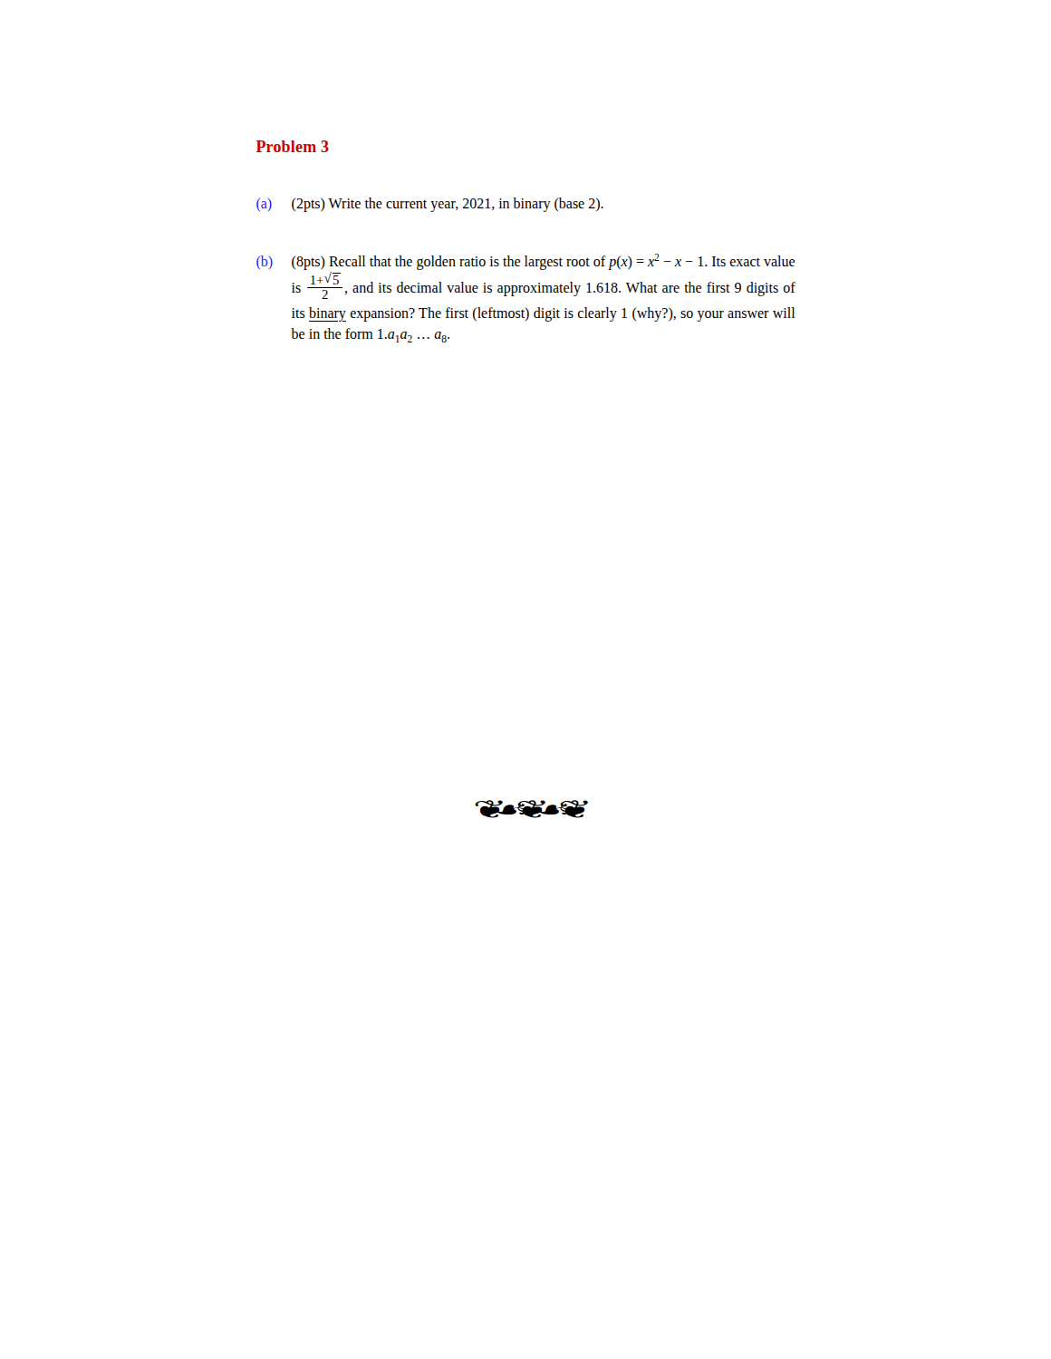Problem 3
(a) (2pts) Write the current year, 2021, in binary (base 2).
(b) (8pts) Recall that the golden ratio is the largest root of p(x) = x2 − x − 1. Its exact value is 1+52, and its decimal value is approximately 1.618. What are the first 9 digits of its binary expansion? The first (leftmost) digit is clearly 1 (why?), so your answer will be in the form 1.a1a2 … a8.
❦☙❦☙❦